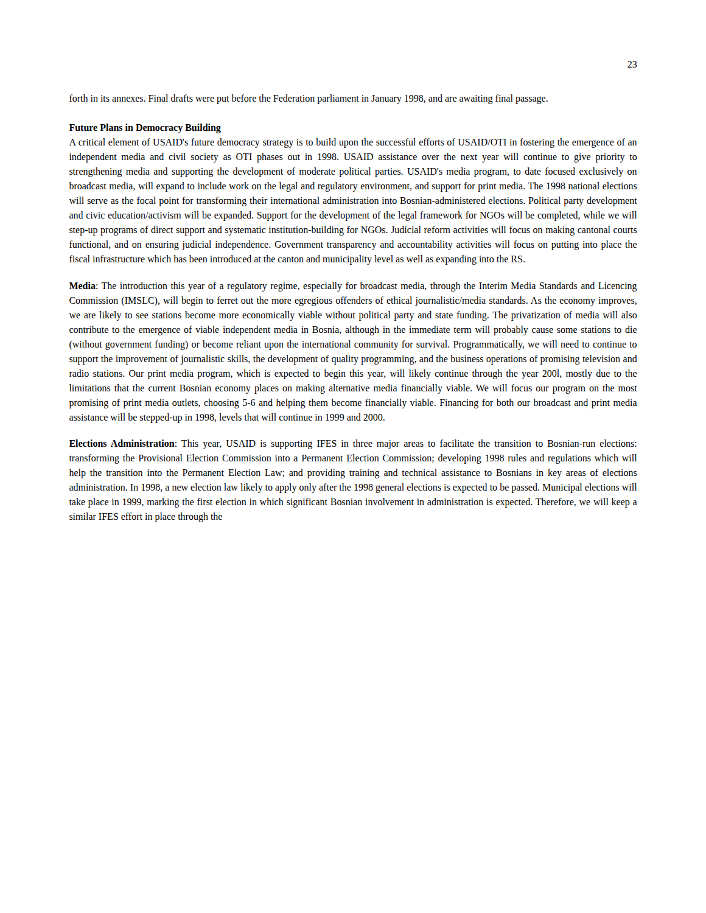23
forth in its annexes. Final drafts were put before the Federation parliament in January 1998, and are awaiting final passage.
Future Plans in Democracy Building
A critical element of USAID's future democracy strategy is to build upon the successful efforts of USAID/OTI in fostering the emergence of an independent media and civil society as OTI phases out in 1998. USAID assistance over the next year will continue to give priority to strengthening media and supporting the development of moderate political parties. USAID's media program, to date focused exclusively on broadcast media, will expand to include work on the legal and regulatory environment, and support for print media. The 1998 national elections will serve as the focal point for transforming their international administration into Bosnian-administered elections. Political party development and civic education/activism will be expanded. Support for the development of the legal framework for NGOs will be completed, while we will step-up programs of direct support and systematic institution-building for NGOs. Judicial reform activities will focus on making cantonal courts functional, and on ensuring judicial independence. Government transparency and accountability activities will focus on putting into place the fiscal infrastructure which has been introduced at the canton and municipality level as well as expanding into the RS.
Media: The introduction this year of a regulatory regime, especially for broadcast media, through the Interim Media Standards and Licencing Commission (IMSLC), will begin to ferret out the more egregious offenders of ethical journalistic/media standards. As the economy improves, we are likely to see stations become more economically viable without political party and state funding. The privatization of media will also contribute to the emergence of viable independent media in Bosnia, although in the immediate term will probably cause some stations to die (without government funding) or become reliant upon the international community for survival. Programmatically, we will need to continue to support the improvement of journalistic skills, the development of quality programming, and the business operations of promising television and radio stations. Our print media program, which is expected to begin this year, will likely continue through the year 200l, mostly due to the limitations that the current Bosnian economy places on making alternative media financially viable. We will focus our program on the most promising of print media outlets, choosing 5-6 and helping them become financially viable. Financing for both our broadcast and print media assistance will be stepped-up in 1998, levels that will continue in 1999 and 2000.
Elections Administration: This year, USAID is supporting IFES in three major areas to facilitate the transition to Bosnian-run elections: transforming the Provisional Election Commission into a Permanent Election Commission; developing 1998 rules and regulations which will help the transition into the Permanent Election Law; and providing training and technical assistance to Bosnians in key areas of elections administration. In 1998, a new election law likely to apply only after the 1998 general elections is expected to be passed. Municipal elections will take place in 1999, marking the first election in which significant Bosnian involvement in administration is expected. Therefore, we will keep a similar IFES effort in place through the